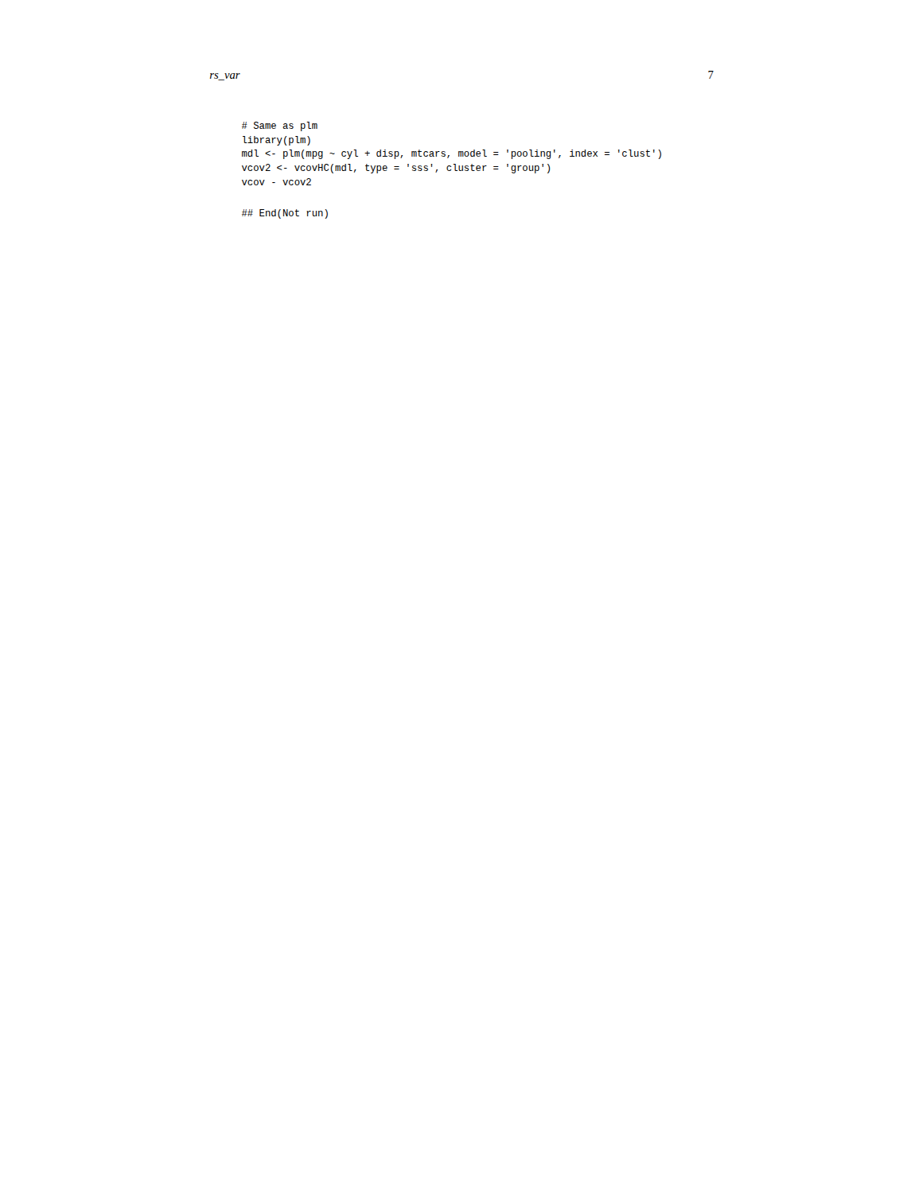rs_var 7
# Same as plm
library(plm)
mdl <- plm(mpg ~ cyl + disp, mtcars, model = 'pooling', index = 'clust')
vcov2 <- vcovHC(mdl, type = 'sss', cluster = 'group')
vcov - vcov2
## End(Not run)